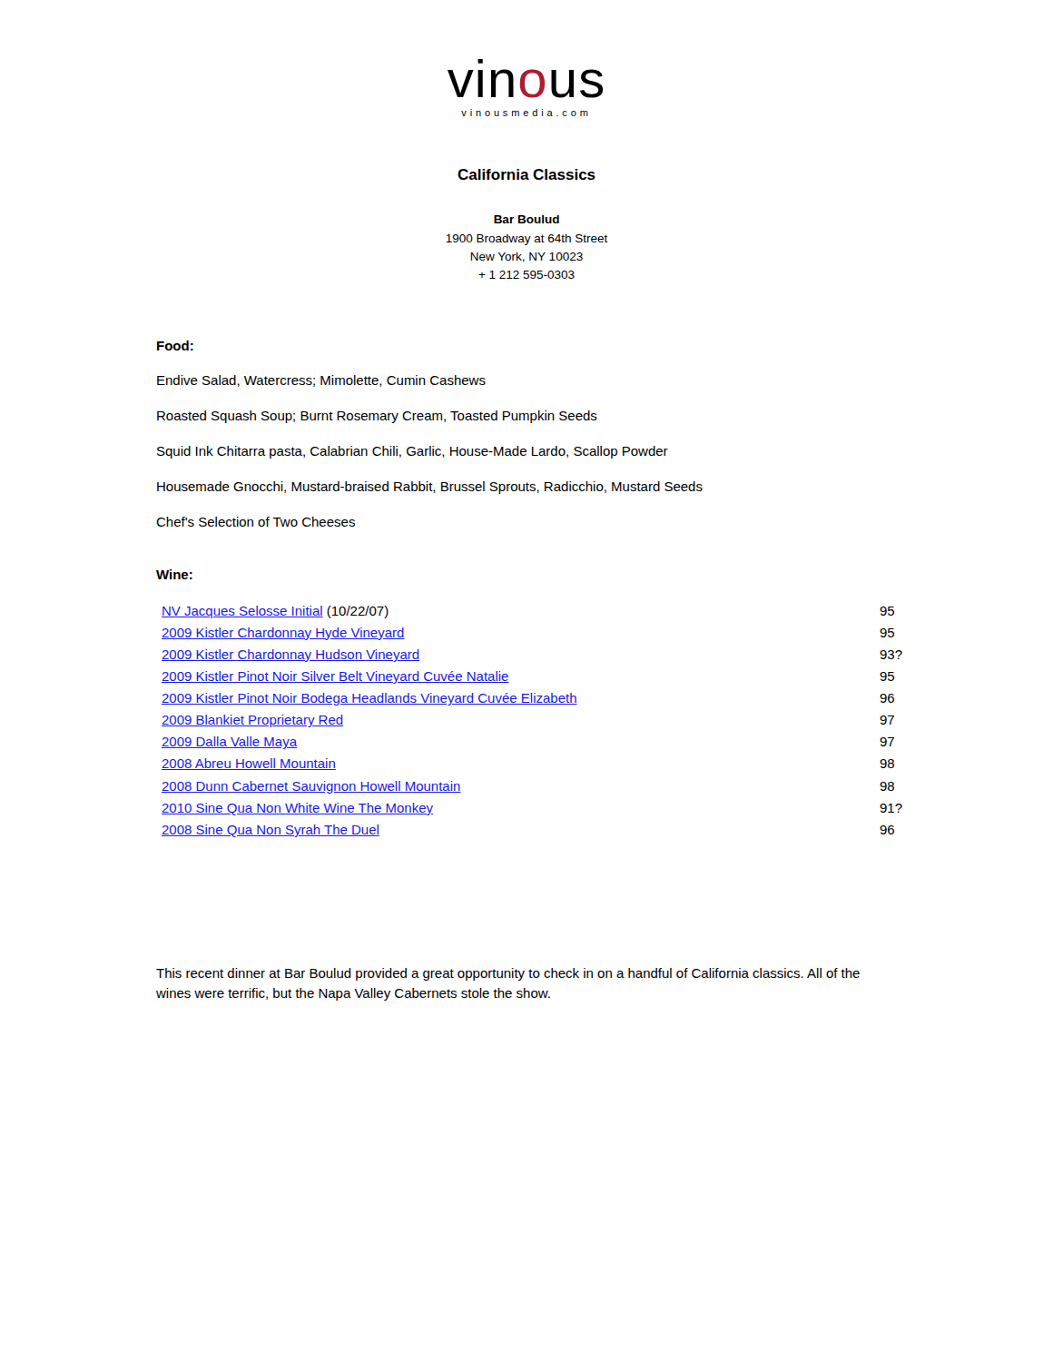vinous
vinousmedia.com
California Classics
Bar Boulud
1900 Broadway at 64th Street
New York, NY 10023
+ 1 212 595-0303
Food:
Endive Salad, Watercress; Mimolette, Cumin Cashews
Roasted Squash Soup; Burnt Rosemary Cream, Toasted Pumpkin Seeds
Squid Ink Chitarra pasta, Calabrian Chili, Garlic, House-Made Lardo, Scallop Powder
Housemade Gnocchi, Mustard-braised Rabbit, Brussel Sprouts, Radicchio, Mustard Seeds
Chef's Selection of Two Cheeses
Wine:
| NV Jacques Selosse Initial (10/22/07) | 95 |
| 2009 Kistler Chardonnay Hyde Vineyard | 95 |
| 2009 Kistler Chardonnay Hudson Vineyard | 93? |
| 2009 Kistler Pinot Noir Silver Belt Vineyard Cuvée Natalie | 95 |
| 2009 Kistler Pinot Noir Bodega Headlands Vineyard Cuvée Elizabeth | 96 |
| 2009 Blankiet Proprietary Red | 97 |
| 2009 Dalla Valle Maya | 97 |
| 2008 Abreu Howell Mountain | 98 |
| 2008 Dunn Cabernet Sauvignon Howell Mountain | 98 |
| 2010 Sine Qua Non White Wine The Monkey | 91? |
| 2008 Sine Qua Non Syrah The Duel | 96 |
This recent dinner at Bar Boulud provided a great opportunity to check in on a handful of California classics. All of the wines were terrific, but the Napa Valley Cabernets stole the show.